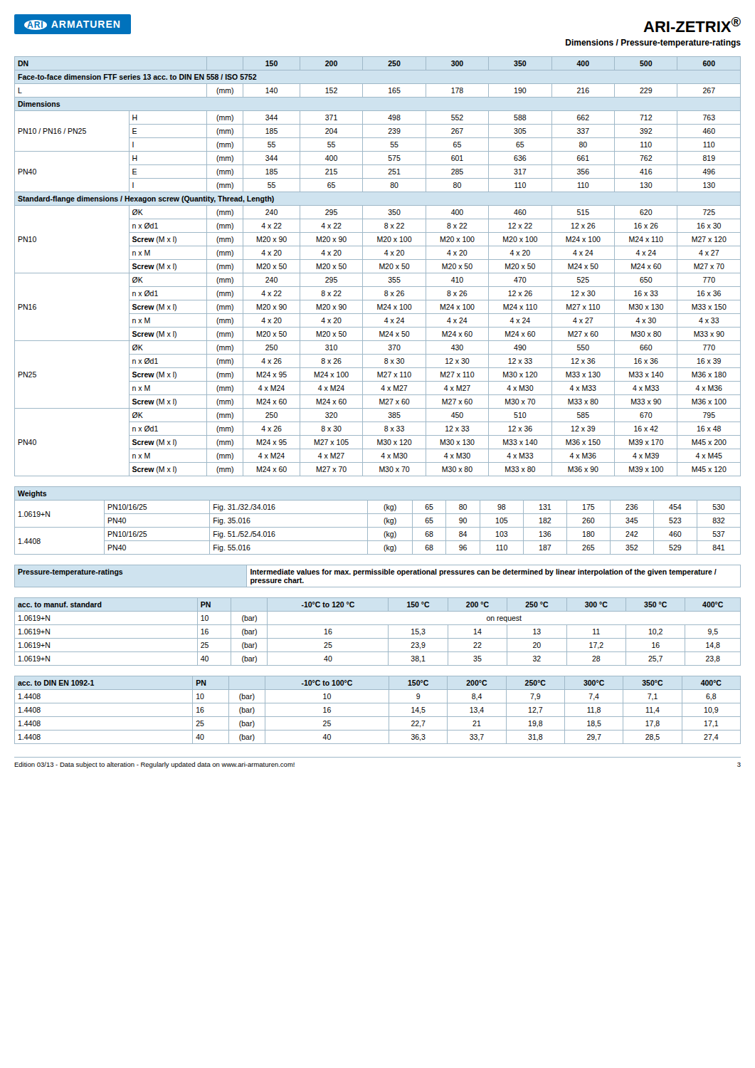ARIARMATUREN
ARI-ZETRIX®
Dimensions / Pressure-temperature-ratings
| DN | | 150 | 200 | 250 | 300 | 350 | 400 | 500 | 600 |
| --- | --- | --- | --- | --- | --- | --- | --- | --- | --- |
| Face-to-face dimension FTF series 13 acc. to DIN EN 558 / ISO 5752 |
| L | (mm) | 140 | 152 | 165 | 178 | 190 | 216 | 229 | 267 |
| Dimensions |
| PN10 / PN16 / PN25 | H | (mm) | 344 | 371 | 498 | 552 | 588 | 662 | 712 | 763 |
| E | (mm) | 185 | 204 | 239 | 267 | 305 | 337 | 392 | 460 |
| I | (mm) | 55 | 55 | 55 | 65 | 65 | 80 | 110 | 110 |
| PN40 | H | (mm) | 344 | 400 | 575 | 601 | 636 | 661 | 762 | 819 |
| E | (mm) | 185 | 215 | 251 | 285 | 317 | 356 | 416 | 496 |
| I | (mm) | 55 | 65 | 80 | 80 | 110 | 110 | 130 | 130 |
| Standard-flange dimensions / Hexagon screw (Quantity, Thread, Length) |
| PN10 | ØK | (mm) | 240 | 295 | 350 | 400 | 460 | 515 | 620 | 725 |
| n x Ød1 | (mm) | 4 x 22 | 4 x 22 | 8 x 22 | 8 x 22 | 12 x 22 | 12 x 26 | 16 x 26 | 16 x 30 |
| Screw (M x l) | (mm) | M20 x 90 | M20 x 90 | M20 x 100 | M20 x 100 | M20 x 100 | M24 x 100 | M24 x 110 | M27 x 120 |
| n x M | (mm) | 4 x 20 | 4 x 20 | 4 x 20 | 4 x 20 | 4 x 20 | 4 x 24 | 4 x 24 | 4 x 27 |
| Screw (M x l) | (mm) | M20 x 50 | M20 x 50 | M20 x 50 | M20 x 50 | M20 x 50 | M24 x 50 | M24 x 60 | M27 x 70 |
| PN16 | ØK | (mm) | 240 | 295 | 355 | 410 | 470 | 525 | 650 | 770 |
| n x Ød1 | (mm) | 4 x 22 | 8 x 22 | 8 x 26 | 8 x 26 | 12 x 26 | 12 x 30 | 16 x 33 | 16 x 36 |
| Screw (M x l) | (mm) | M20 x 90 | M20 x 90 | M24 x 100 | M24 x 100 | M24 x 110 | M27 x 110 | M30 x 130 | M33 x 150 |
| n x M | (mm) | 4 x 20 | 4 x 20 | 4 x 24 | 4 x 24 | 4 x 24 | 4 x 27 | 4 x 30 | 4 x 33 |
| Screw (M x l) | (mm) | M20 x 50 | M20 x 50 | M24 x 50 | M24 x 60 | M24 x 60 | M27 x 60 | M30 x 80 | M33 x 90 |
| PN25 | ØK | (mm) | 250 | 310 | 370 | 430 | 490 | 550 | 660 | 770 |
| n x Ød1 | (mm) | 4 x 26 | 8 x 26 | 8 x 30 | 12 x 30 | 12 x 33 | 12 x 36 | 16 x 36 | 16 x 39 |
| Screw (M x l) | (mm) | M24 x 95 | M24 x 100 | M27 x 110 | M27 x 110 | M30 x 120 | M33 x 130 | M33 x 140 | M36 x 180 |
| n x M | (mm) | 4 x M24 | 4 x M24 | 4 x M27 | 4 x M27 | 4 x M30 | 4 x M33 | 4 x M33 | 4 x M36 |
| Screw (M x l) | (mm) | M24 x 60 | M24 x 60 | M27 x 60 | M27 x 60 | M30 x 70 | M33 x 80 | M33 x 90 | M36 x 100 |
| PN40 | ØK | (mm) | 250 | 320 | 385 | 450 | 510 | 585 | 670 | 795 |
| n x Ød1 | (mm) | 4 x 26 | 8 x 30 | 8 x 33 | 12 x 33 | 12 x 36 | 12 x 39 | 16 x 42 | 16 x 48 |
| Screw (M x l) | (mm) | M24 x 95 | M27 x 105 | M30 x 120 | M30 x 130 | M33 x 140 | M36 x 150 | M39 x 170 | M45 x 200 |
| n x M | (mm) | 4 x M24 | 4 x M27 | 4 x M30 | 4 x M30 | 4 x M33 | 4 x M36 | 4 x M39 | 4 x M45 |
| Screw (M x l) | (mm) | M24 x 60 | M27 x 70 | M30 x 70 | M30 x 80 | M33 x 80 | M36 x 90 | M39 x 100 | M45 x 120 |
| Weights |
| 1.0619+N | PN10/16/25 | Fig. 31./32./34.016 | (kg) | 65 | 80 | 98 | 131 | 175 | 236 | 454 | 530 |
| PN40 | Fig. 35.016 | (kg) | 65 | 90 | 105 | 182 | 260 | 345 | 523 | 832 |
| 1.4408 | PN10/16/25 | Fig. 51./52./54.016 | (kg) | 68 | 84 | 103 | 136 | 180 | 242 | 460 | 537 |
| PN40 | Fig. 55.016 | (kg) | 68 | 96 | 110 | 187 | 265 | 352 | 529 | 841 |
| Pressure-temperature-ratings | Intermediate values for max. permissible operational pressures can be determined by linear interpolation of the given temperature / pressure chart. |
| acc. to manuf. standard | PN | | -10°C to 120 °C | 150 °C | 200 °C | 250 °C | 300 °C | 350 °C | 400°C |
| --- | --- | --- | --- | --- | --- | --- | --- | --- | --- |
| 1.0619+N | 10 | (bar) | on request |
| 1.0619+N | 16 | (bar) | 16 | 15,3 | 14 | 13 | 11 | 10,2 | 9,5 |
| 1.0619+N | 25 | (bar) | 25 | 23,9 | 22 | 20 | 17,2 | 16 | 14,8 |
| 1.0619+N | 40 | (bar) | 40 | 38,1 | 35 | 32 | 28 | 25,7 | 23,8 |
| acc. to DIN EN 1092-1 | PN | | -10°C to 100°C | 150°C | 200°C | 250°C | 300°C | 350°C | 400°C |
| --- | --- | --- | --- | --- | --- | --- | --- | --- | --- |
| 1.4408 | 10 | (bar) | 10 | 9 | 8,4 | 7,9 | 7,4 | 7,1 | 6,8 |
| 1.4408 | 16 | (bar) | 16 | 14,5 | 13,4 | 12,7 | 11,8 | 11,4 | 10,9 |
| 1.4408 | 25 | (bar) | 25 | 22,7 | 21 | 19,8 | 18,5 | 17,8 | 17,1 |
| 1.4408 | 40 | (bar) | 40 | 36,3 | 33,7 | 31,8 | 29,7 | 28,5 | 27,4 |
Edition 03/13 - Data subject to alteration - Regularly updated data on www.ari-armaturen.com!
3